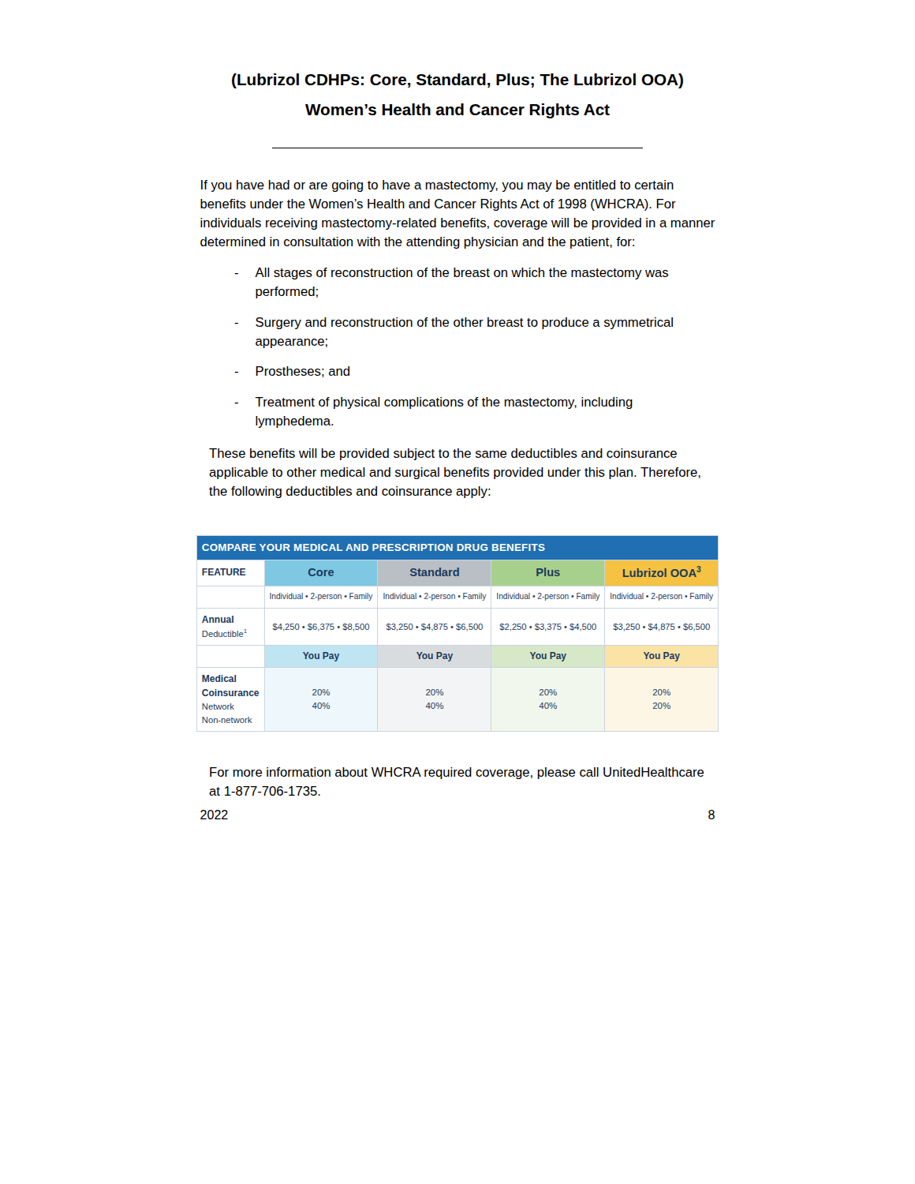(Lubrizol CDHPs: Core, Standard, Plus; The Lubrizol OOA)
Women’s Health and Cancer Rights Act
If you have had or are going to have a mastectomy, you may be entitled to certain benefits under the Women’s Health and Cancer Rights Act of 1998 (WHCRA). For individuals receiving mastectomy-related benefits, coverage will be provided in a manner determined in consultation with the attending physician and the patient, for:
All stages of reconstruction of the breast on which the mastectomy was performed;
Surgery and reconstruction of the other breast to produce a symmetrical appearance;
Prostheses; and
Treatment of physical complications of the mastectomy, including lymphedema.
These benefits will be provided subject to the same deductibles and coinsurance applicable to other medical and surgical benefits provided under this plan. Therefore, the following deductibles and coinsurance apply:
| COMPARE YOUR MEDICAL AND PRESCRIPTION DRUG BENEFITS |
| FEATURE | Core | Standard | Plus | Lubrizol OOA 3 |
| | Individual • 2-person • Family | Individual • 2-person • Family | Individual • 2-person • Family | Individual • 2-person • Family |
| Annual Deductible 1 | $4,250 • $6,375 • $8,500 | $3,250 • $4,875 • $6,500 | $2,250 • $3,375 • $4,500 | $3,250 • $4,875 • $6,500 |
| | You Pay | You Pay | You Pay | You Pay |
| Medical Coinsurance Network Non-network | 20% 40% | 20% 40% | 20% 40% | 20% 20% |
For more information about WHCRA required coverage, please call UnitedHealthcare at 1-877-706-1735.
2022 8